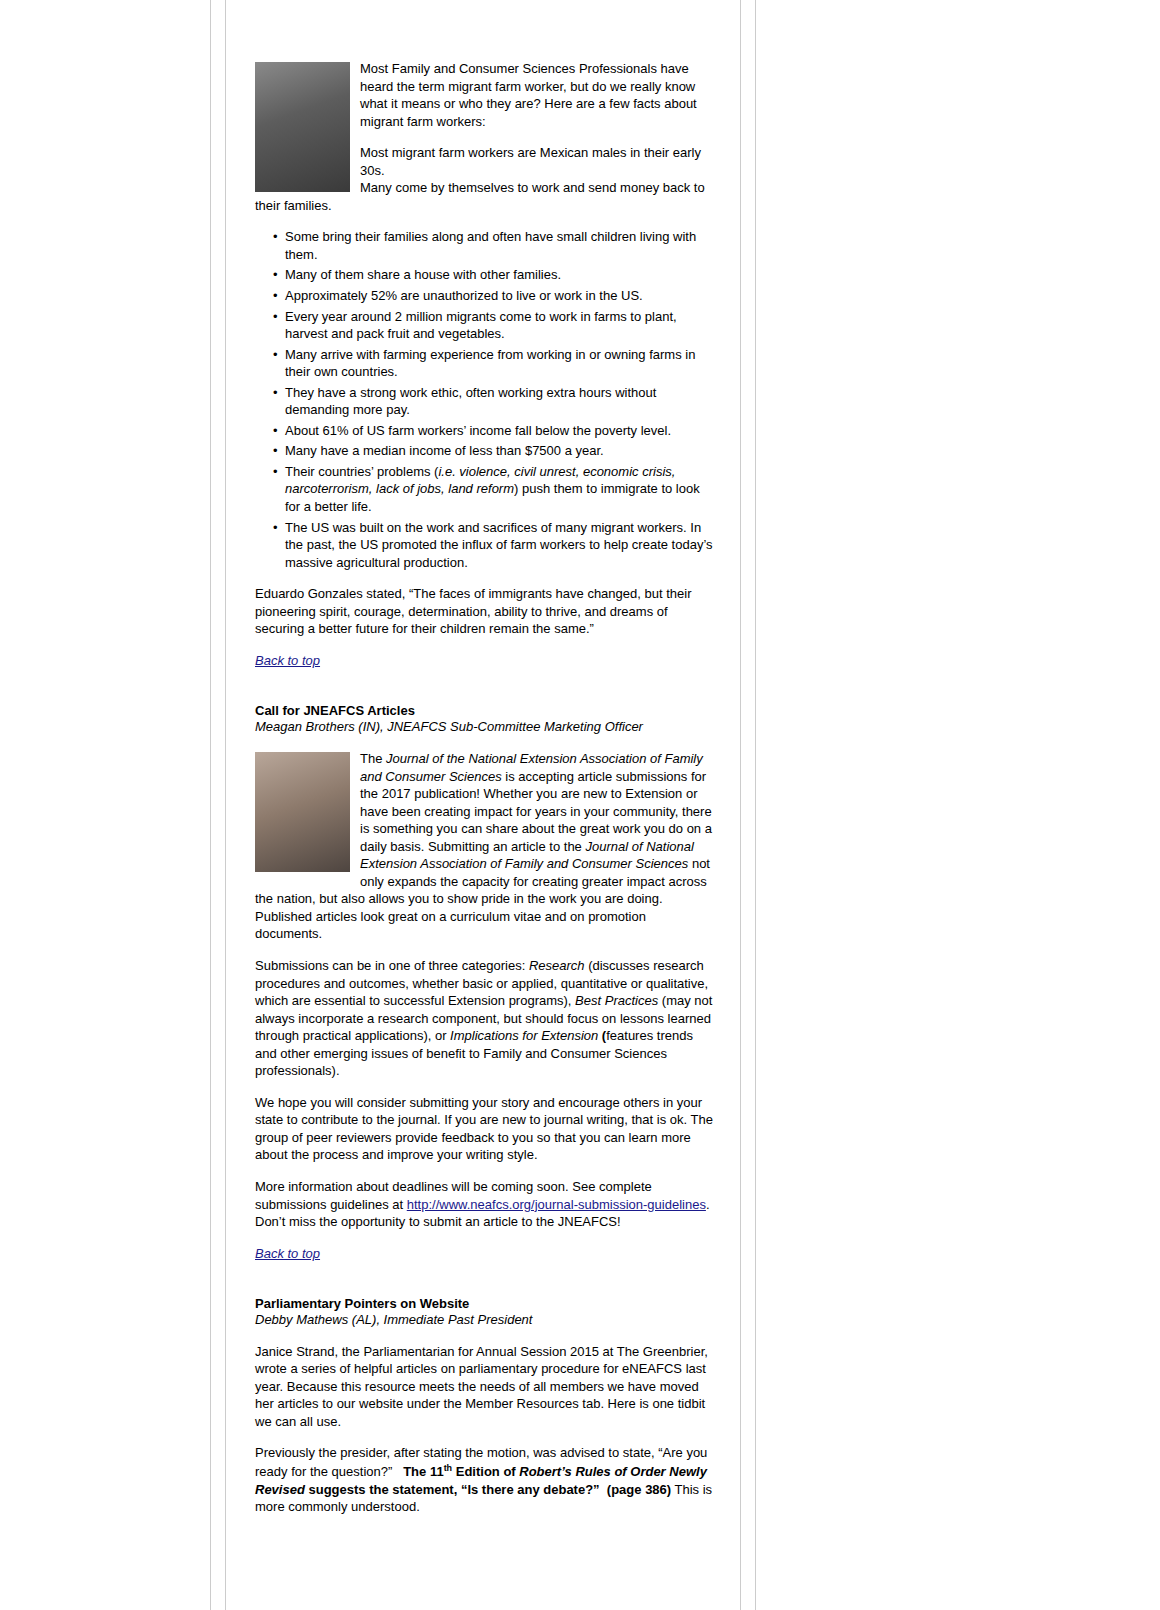Most Family and Consumer Sciences Professionals have heard the term migrant farm worker, but do we really know what it means or who they are? Here are a few facts about migrant farm workers:
Most migrant farm workers are Mexican males in their early 30s.
Many come by themselves to work and send money back to their families.
Some bring their families along and often have small children living with them.
Many of them share a house with other families.
Approximately 52% are unauthorized to live or work in the US.
Every year around 2 million migrants come to work in farms to plant, harvest and pack fruit and vegetables.
Many arrive with farming experience from working in or owning farms in their own countries.
They have a strong work ethic, often working extra hours without demanding more pay.
About 61% of US farm workers’ income fall below the poverty level.
Many have a median income of less than $7500 a year.
Their countries’ problems (i.e. violence, civil unrest, economic crisis, narcoterrorism, lack of jobs, land reform) push them to immigrate to look for a better life.
The US was built on the work and sacrifices of many migrant workers. In the past, the US promoted the influx of farm workers to help create today’s massive agricultural production.
Eduardo Gonzales stated, “The faces of immigrants have changed, but their pioneering spirit, courage, determination, ability to thrive, and dreams of securing a better future for their children remain the same.”
Back to top
Call for JNEAFCS Articles
Meagan Brothers (IN), JNEAFCS Sub-Committee Marketing Officer
The Journal of the National Extension Association of Family and Consumer Sciences is accepting article submissions for the 2017 publication! Whether you are new to Extension or have been creating impact for years in your community, there is something you can share about the great work you do on a daily basis. Submitting an article to the Journal of National Extension Association of Family and Consumer Sciences not only expands the capacity for creating greater impact across the nation, but also allows you to show pride in the work you are doing. Published articles look great on a curriculum vitae and on promotion documents.
Submissions can be in one of three categories: Research (discusses research procedures and outcomes, whether basic or applied, quantitative or qualitative, which are essential to successful Extension programs), Best Practices (may not always incorporate a research component, but should focus on lessons learned through practical applications), or Implications for Extension (features trends and other emerging issues of benefit to Family and Consumer Sciences professionals).
We hope you will consider submitting your story and encourage others in your state to contribute to the journal. If you are new to journal writing, that is ok. The group of peer reviewers provide feedback to you so that you can learn more about the process and improve your writing style.
More information about deadlines will be coming soon. See complete submissions guidelines at http://www.neafcs.org/journal-submission-guidelines. Don’t miss the opportunity to submit an article to the JNEAFCS!
Back to top
Parliamentary Pointers on Website
Debby Mathews (AL), Immediate Past President
Janice Strand, the Parliamentarian for Annual Session 2015 at The Greenbrier, wrote a series of helpful articles on parliamentary procedure for eNEAFCS last year. Because this resource meets the needs of all members we have moved her articles to our website under the Member Resources tab. Here is one tidbit we can all use.
Previously the presider, after stating the motion, was advised to state, “Are you ready for the question?” The 11th Edition of Robert’s Rules of Order Newly Revised suggests the statement, “Is there any debate?” (page 386) This is more commonly understood.